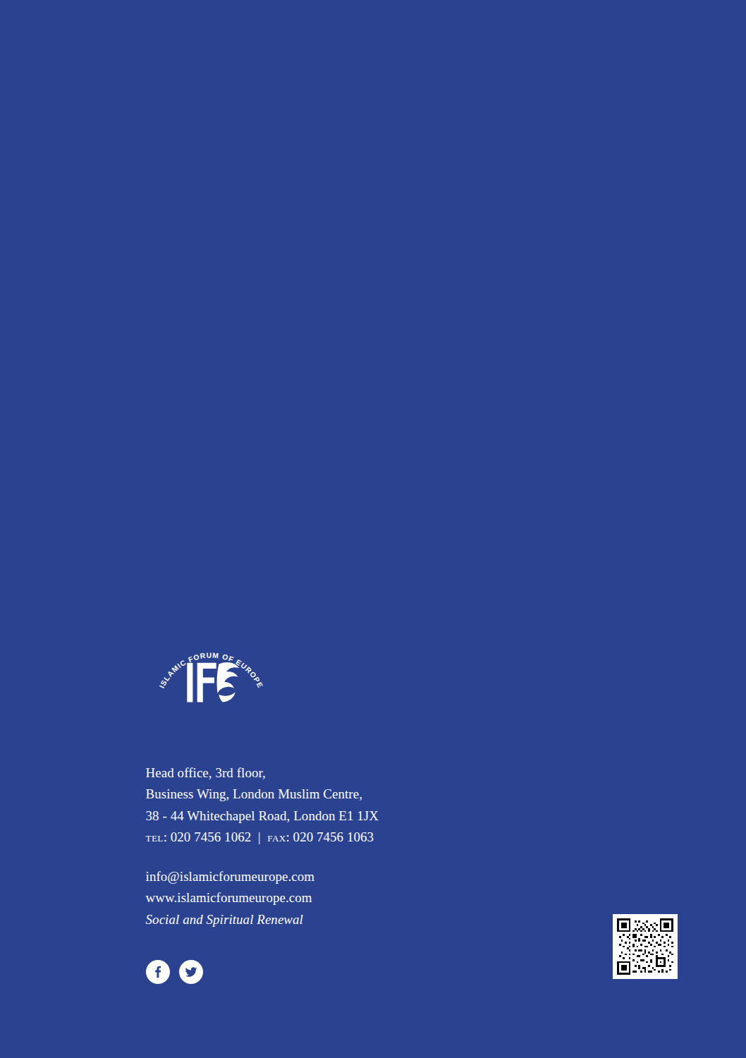ISLAMIC FORUM OF EUROPE
Head office, 3rd floor,
Business Wing, London Muslim Centre,
38 - 44 Whitechapel Road, London E1 1JX
Tel: 020 7456 1062 | Fax: 020 7456 1063
info@islamicforumeurope.com
www.islamicforumeurope.com
Social and Spiritual Renewal